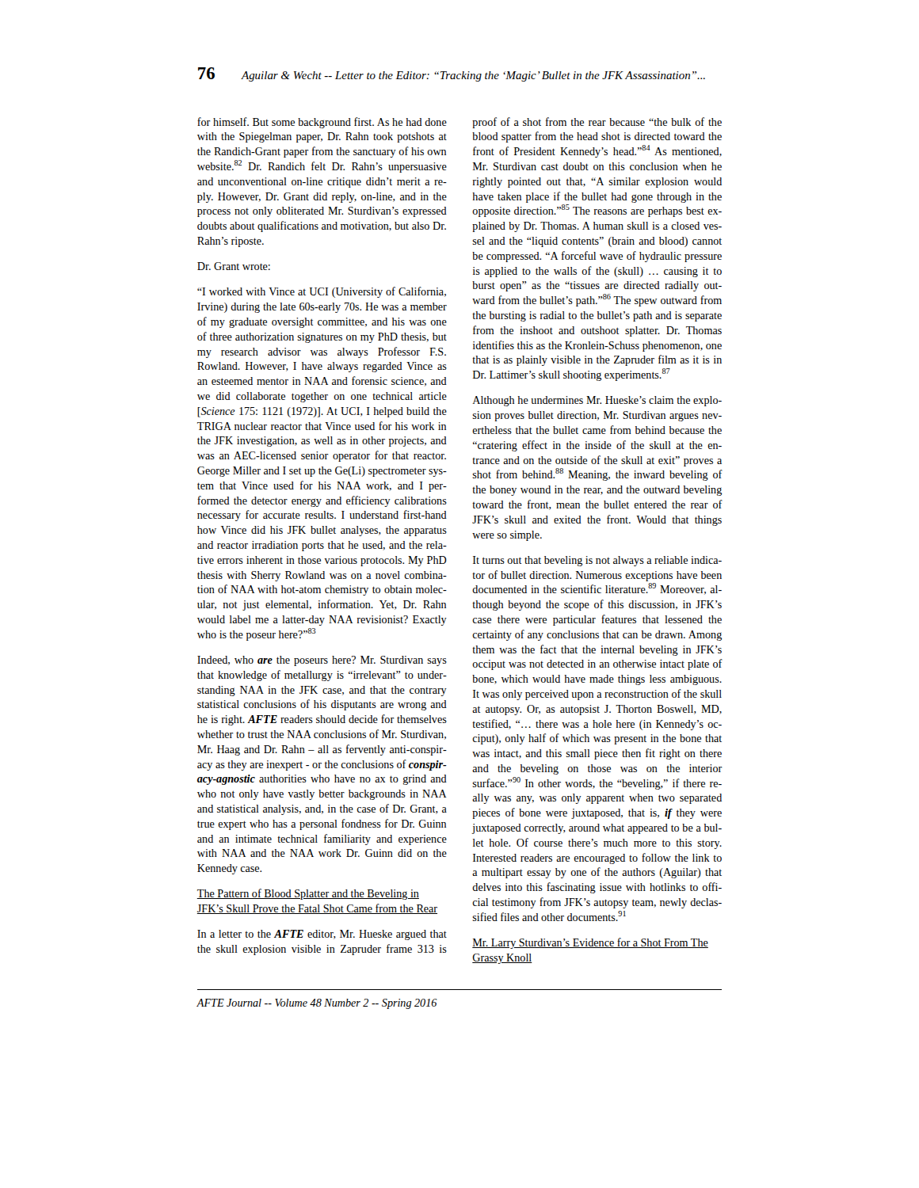76
Aguilar & Wecht -- Letter to the Editor: “Tracking the ‘Magic’ Bullet in the JFK Assassination”...
for himself. But some background first. As he had done with the Spiegelman paper, Dr. Rahn took potshots at the Randich-Grant paper from the sanctuary of his own website.82 Dr. Randich felt Dr. Rahn’s unpersuasive and unconventional on-line critique didn’t merit a reply. However, Dr. Grant did reply, on-line, and in the process not only obliterated Mr. Sturdivan’s expressed doubts about qualifications and motivation, but also Dr. Rahn’s riposte.
Dr. Grant wrote:
“I worked with Vince at UCI (University of California, Irvine) during the late 60s-early 70s. He was a member of my graduate oversight committee, and his was one of three authorization signatures on my PhD thesis, but my research advisor was always Professor F.S. Rowland. However, I have always regarded Vince as an esteemed mentor in NAA and forensic science, and we did collaborate together on one technical article [Science 175: 1121 (1972)]. At UCI, I helped build the TRIGA nuclear reactor that Vince used for his work in the JFK investigation, as well as in other projects, and was an AEC-licensed senior operator for that reactor. George Miller and I set up the Ge(Li) spectrometer system that Vince used for his NAA work, and I performed the detector energy and efficiency calibrations necessary for accurate results. I understand first-hand how Vince did his JFK bullet analyses, the apparatus and reactor irradiation ports that he used, and the relative errors inherent in those various protocols. My PhD thesis with Sherry Rowland was on a novel combination of NAA with hot-atom chemistry to obtain molecular, not just elemental, information. Yet, Dr. Rahn would label me a latter-day NAA revisionist? Exactly who is the poseur here?”83
Indeed, who are the poseurs here? Mr. Sturdivan says that knowledge of metallurgy is “irrelevant” to understanding NAA in the JFK case, and that the contrary statistical conclusions of his disputants are wrong and he is right. AFTE readers should decide for themselves whether to trust the NAA conclusions of Mr. Sturdivan, Mr. Haag and Dr. Rahn – all as fervently anti-conspiracy as they are inexpert - or the conclusions of conspiracy-agnostic authorities who have no ax to grind and who not only have vastly better backgrounds in NAA and statistical analysis, and, in the case of Dr. Grant, a true expert who has a personal fondness for Dr. Guinn and an intimate technical familiarity and experience with NAA and the NAA work Dr. Guinn did on the Kennedy case.
The Pattern of Blood Splatter and the Beveling in JFK’s Skull Prove the Fatal Shot Came from the Rear
In a letter to the AFTE editor, Mr. Hueske argued that the skull explosion visible in Zapruder frame 313 is proof of a shot from the rear because “the bulk of the blood spatter from the head shot is directed toward the front of President Kennedy’s head.”84 As mentioned, Mr. Sturdivan cast doubt on this conclusion when he rightly pointed out that, “A similar explosion would have taken place if the bullet had gone through in the opposite direction.”85 The reasons are perhaps best explained by Dr. Thomas. A human skull is a closed vessel and the “liquid contents” (brain and blood) cannot be compressed. “A forceful wave of hydraulic pressure is applied to the walls of the (skull) … causing it to burst open” as the “tissues are directed radially outward from the bullet’s path.”86 The spew outward from the bursting is radial to the bullet’s path and is separate from the inshoot and outshoot splatter. Dr. Thomas identifies this as the Kronlein-Schuss phenomenon, one that is as plainly visible in the Zapruder film as it is in Dr. Lattimer’s skull shooting experiments.87
Although he undermines Mr. Hueske’s claim the explosion proves bullet direction, Mr. Sturdivan argues nevertheless that the bullet came from behind because the “cratering effect in the inside of the skull at the entrance and on the outside of the skull at exit” proves a shot from behind.88 Meaning, the inward beveling of the boney wound in the rear, and the outward beveling toward the front, mean the bullet entered the rear of JFK’s skull and exited the front. Would that things were so simple.
It turns out that beveling is not always a reliable indicator of bullet direction. Numerous exceptions have been documented in the scientific literature.89 Moreover, although beyond the scope of this discussion, in JFK’s case there were particular features that lessened the certainty of any conclusions that can be drawn. Among them was the fact that the internal beveling in JFK’s occiput was not detected in an otherwise intact plate of bone, which would have made things less ambiguous. It was only perceived upon a reconstruction of the skull at autopsy. Or, as autopsist J. Thorton Boswell, MD, testified, “… there was a hole here (in Kennedy’s occiput), only half of which was present in the bone that was intact, and this small piece then fit right on there and the beveling on those was on the interior surface.”90 In other words, the “beveling,” if there really was any, was only apparent when two separated pieces of bone were juxtaposed, that is, if they were juxtaposed correctly, around what appeared to be a bullet hole. Of course there’s much more to this story. Interested readers are encouraged to follow the link to a multipart essay by one of the authors (Aguilar) that delves into this fascinating issue with hotlinks to official testimony from JFK’s autopsy team, newly declassified files and other documents.91
Mr. Larry Sturdivan’s Evidence for a Shot From The Grassy Knoll
AFTE Journal -- Volume 48 Number 2 -- Spring 2016